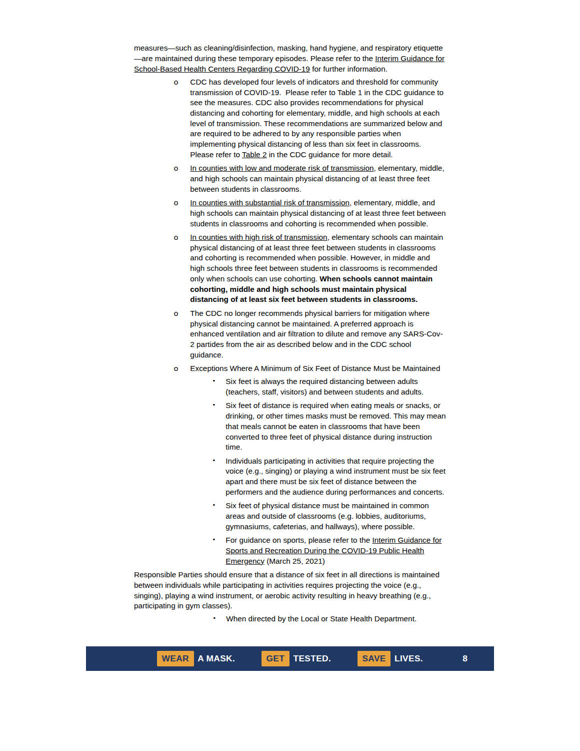measures—such as cleaning/disinfection, masking, hand hygiene, and respiratory etiquette—are maintained during these temporary episodes. Please refer to the Interim Guidance for School-Based Health Centers Regarding COVID-19 for further information.
CDC has developed four levels of indicators and threshold for community transmission of COVID-19. Please refer to Table 1 in the CDC guidance to see the measures. CDC also provides recommendations for physical distancing and cohorting for elementary, middle, and high schools at each level of transmission. These recommendations are summarized below and are required to be adhered to by any responsible parties when implementing physical distancing of less than six feet in classrooms. Please refer to Table 2 in the CDC guidance for more detail.
In counties with low and moderate risk of transmission, elementary, middle, and high schools can maintain physical distancing of at least three feet between students in classrooms.
In counties with substantial risk of transmission, elementary, middle, and high schools can maintain physical distancing of at least three feet between students in classrooms and cohorting is recommended when possible.
In counties with high risk of transmission, elementary schools can maintain physical distancing of at least three feet between students in classrooms and cohorting is recommended when possible. However, in middle and high schools three feet between students in classrooms is recommended only when schools can use cohorting. When schools cannot maintain cohorting, middle and high schools must maintain physical distancing of at least six feet between students in classrooms.
The CDC no longer recommends physical barriers for mitigation where physical distancing cannot be maintained. A preferred approach is enhanced ventilation and air filtration to dilute and remove any SARS-Cov-2 partides from the air as described below and in the CDC school guidance.
Exceptions Where A Minimum of Six Feet of Distance Must be Maintained
Six feet is always the required distancing between adults (teachers, staff, visitors) and between students and adults.
Six feet of distance is required when eating meals or snacks, or drinking, or other times masks must be removed. This may mean that meals cannot be eaten in classrooms that have been converted to three feet of physical distance during instruction time.
Individuals participating in activities that require projecting the voice (e.g., singing) or playing a wind instrument must be six feet apart and there must be six feet of distance between the performers and the audience during performances and concerts.
Six feet of physical distance must be maintained in common areas and outside of classrooms (e.g. lobbies, auditoriums, gymnasiums, cafeterias, and hallways), where possible.
For guidance on sports, please refer to the Interim Guidance for Sports and Recreation During the COVID-19 Public Health Emergency (March 25, 2021)
Responsible Parties should ensure that a distance of six feet in all directions is maintained between individuals while participating in activities requires projecting the voice (e.g., singing), playing a wind instrument, or aerobic activity resulting in heavy breathing (e.g., participating in gym classes).
When directed by the Local or State Health Department.
WEAR A MASK. GET TESTED. SAVE LIVES. 8